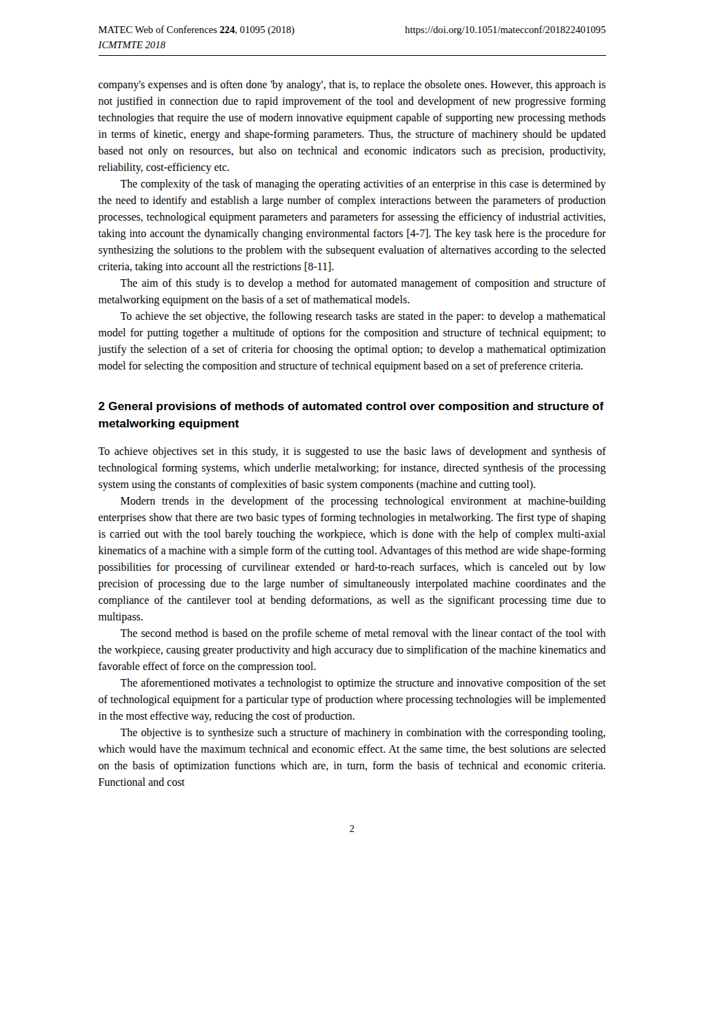MATEC Web of Conferences 224, 01095 (2018)
ICMTMTE 2018
https://doi.org/10.1051/matecconf/201822401095
company's expenses and is often done 'by analogy', that is, to replace the obsolete ones. However, this approach is not justified in connection due to rapid improvement of the tool and development of new progressive forming technologies that require the use of modern innovative equipment capable of supporting new processing methods in terms of kinetic, energy and shape-forming parameters. Thus, the structure of machinery should be updated based not only on resources, but also on technical and economic indicators such as precision, productivity, reliability, cost-efficiency etc.
The complexity of the task of managing the operating activities of an enterprise in this case is determined by the need to identify and establish a large number of complex interactions between the parameters of production processes, technological equipment parameters and parameters for assessing the efficiency of industrial activities, taking into account the dynamically changing environmental factors [4-7]. The key task here is the procedure for synthesizing the solutions to the problem with the subsequent evaluation of alternatives according to the selected criteria, taking into account all the restrictions [8-11].
The aim of this study is to develop a method for automated management of composition and structure of metalworking equipment on the basis of a set of mathematical models.
To achieve the set objective, the following research tasks are stated in the paper: to develop a mathematical model for putting together a multitude of options for the composition and structure of technical equipment; to justify the selection of a set of criteria for choosing the optimal option; to develop a mathematical optimization model for selecting the composition and structure of technical equipment based on a set of preference criteria.
2 General provisions of methods of automated control over composition and structure of metalworking equipment
To achieve objectives set in this study, it is suggested to use the basic laws of development and synthesis of technological forming systems, which underlie metalworking; for instance, directed synthesis of the processing system using the constants of complexities of basic system components (machine and cutting tool).
Modern trends in the development of the processing technological environment at machine-building enterprises show that there are two basic types of forming technologies in metalworking. The first type of shaping is carried out with the tool barely touching the workpiece, which is done with the help of complex multi-axial kinematics of a machine with a simple form of the cutting tool. Advantages of this method are wide shape-forming possibilities for processing of curvilinear extended or hard-to-reach surfaces, which is canceled out by low precision of processing due to the large number of simultaneously interpolated machine coordinates and the compliance of the cantilever tool at bending deformations, as well as the significant processing time due to multipass.
The second method is based on the profile scheme of metal removal with the linear contact of the tool with the workpiece, causing greater productivity and high accuracy due to simplification of the machine kinematics and favorable effect of force on the compression tool.
The aforementioned motivates a technologist to optimize the structure and innovative composition of the set of technological equipment for a particular type of production where processing technologies will be implemented in the most effective way, reducing the cost of production.
The objective is to synthesize such a structure of machinery in combination with the corresponding tooling, which would have the maximum technical and economic effect. At the same time, the best solutions are selected on the basis of optimization functions which are, in turn, form the basis of technical and economic criteria. Functional and cost
2